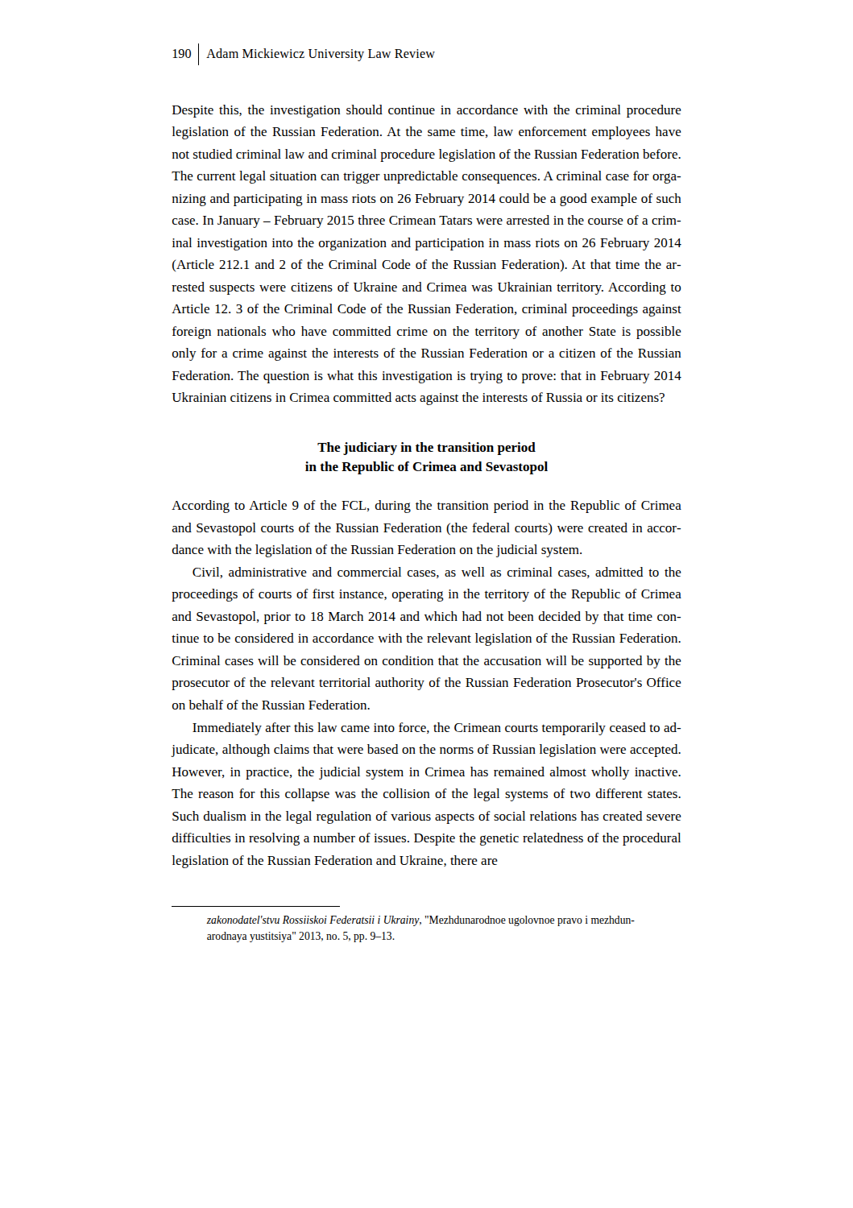190 Adam Mickiewicz University Law Review
Despite this, the investigation should continue in accordance with the criminal procedure legislation of the Russian Federation. At the same time, law enforcement employees have not studied criminal law and criminal procedure legislation of the Russian Federation before. The current legal situation can trigger unpredictable consequences. A criminal case for organizing and participating in mass riots on 26 February 2014 could be a good example of such case. In January – February 2015 three Crimean Tatars were arrested in the course of a criminal investigation into the organization and participation in mass riots on 26 February 2014 (Article 212.1 and 2 of the Criminal Code of the Russian Federation). At that time the arrested suspects were citizens of Ukraine and Crimea was Ukrainian territory. According to Article 12. 3 of the Criminal Code of the Russian Federation, criminal proceedings against foreign nationals who have committed crime on the territory of another State is possible only for a crime against the interests of the Russian Federation or a citizen of the Russian Federation. The question is what this investigation is trying to prove: that in February 2014 Ukrainian citizens in Crimea committed acts against the interests of Russia or its citizens?
The judiciary in the transition period
in the Republic of Crimea and Sevastopol
According to Article 9 of the FCL, during the transition period in the Republic of Crimea and Sevastopol courts of the Russian Federation (the federal courts) were created in accordance with the legislation of the Russian Federation on the judicial system.
Civil, administrative and commercial cases, as well as criminal cases, admitted to the proceedings of courts of first instance, operating in the territory of the Republic of Crimea and Sevastopol, prior to 18 March 2014 and which had not been decided by that time continue to be considered in accordance with the relevant legislation of the Russian Federation. Criminal cases will be considered on condition that the accusation will be supported by the prosecutor of the relevant territorial authority of the Russian Federation Prosecutor's Office on behalf of the Russian Federation.
Immediately after this law came into force, the Crimean courts temporarily ceased to adjudicate, although claims that were based on the norms of Russian legislation were accepted. However, in practice, the judicial system in Crimea has remained almost wholly inactive. The reason for this collapse was the collision of the legal systems of two different states. Such dualism in the legal regulation of various aspects of social relations has created severe difficulties in resolving a number of issues. Despite the genetic relatedness of the procedural legislation of the Russian Federation and Ukraine, there are
zakonodatel'stvu Rossiiskoi Federatsii i Ukrainy, "Mezhdunarodnoe ugolovnoe pravo i mezhdun-
arodnaya yustitsiya" 2013, no. 5, pp. 9–13.